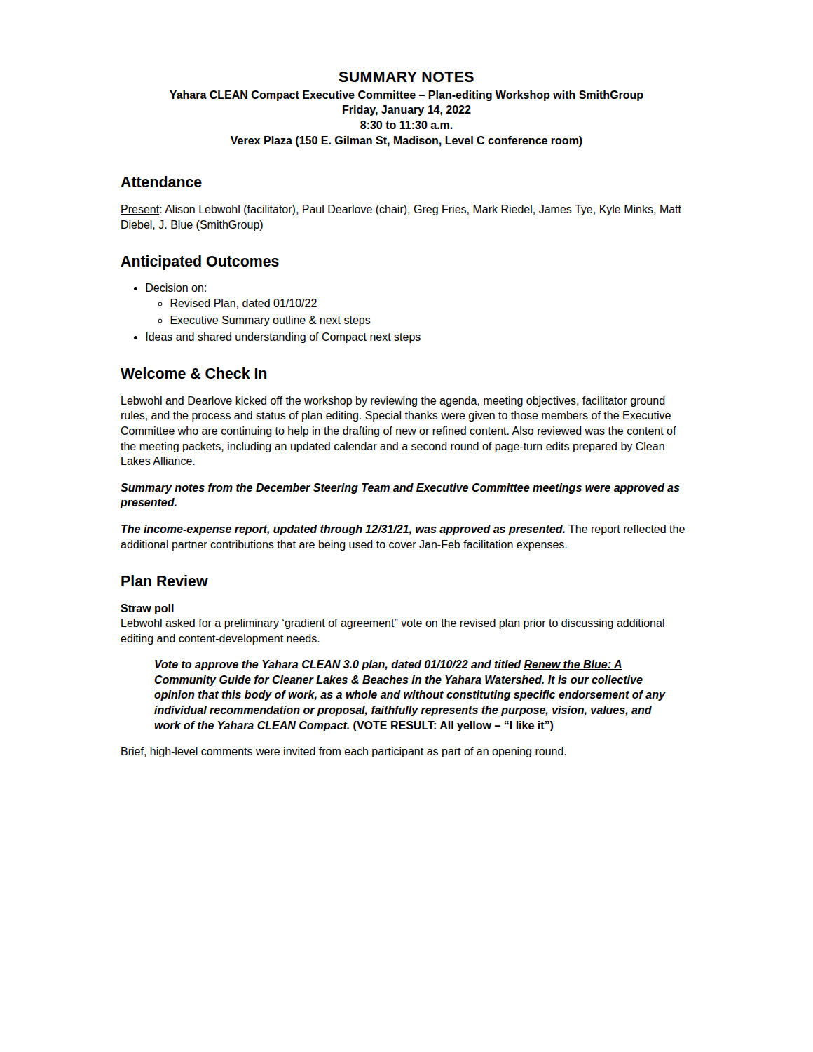SUMMARY NOTES
Yahara CLEAN Compact Executive Committee – Plan-editing Workshop with SmithGroup
Friday, January 14, 2022
8:30 to 11:30 a.m.
Verex Plaza (150 E. Gilman St, Madison, Level C conference room)
Attendance
Present: Alison Lebwohl (facilitator), Paul Dearlove (chair), Greg Fries, Mark Riedel, James Tye, Kyle Minks, Matt Diebel, J. Blue (SmithGroup)
Anticipated Outcomes
Decision on:
Revised Plan, dated 01/10/22
Executive Summary outline & next steps
Ideas and shared understanding of Compact next steps
Welcome & Check In
Lebwohl and Dearlove kicked off the workshop by reviewing the agenda, meeting objectives, facilitator ground rules, and the process and status of plan editing. Special thanks were given to those members of the Executive Committee who are continuing to help in the drafting of new or refined content. Also reviewed was the content of the meeting packets, including an updated calendar and a second round of page-turn edits prepared by Clean Lakes Alliance.
Summary notes from the December Steering Team and Executive Committee meetings were approved as presented.
The income-expense report, updated through 12/31/21, was approved as presented. The report reflected the additional partner contributions that are being used to cover Jan-Feb facilitation expenses.
Plan Review
Straw poll
Lebwohl asked for a preliminary ‘gradient of agreement” vote on the revised plan prior to discussing additional editing and content-development needs.
Vote to approve the Yahara CLEAN 3.0 plan, dated 01/10/22 and titled Renew the Blue: A Community Guide for Cleaner Lakes & Beaches in the Yahara Watershed. It is our collective opinion that this body of work, as a whole and without constituting specific endorsement of any individual recommendation or proposal, faithfully represents the purpose, vision, values, and work of the Yahara CLEAN Compact. (VOTE RESULT: All yellow – “I like it”)
Brief, high-level comments were invited from each participant as part of an opening round.